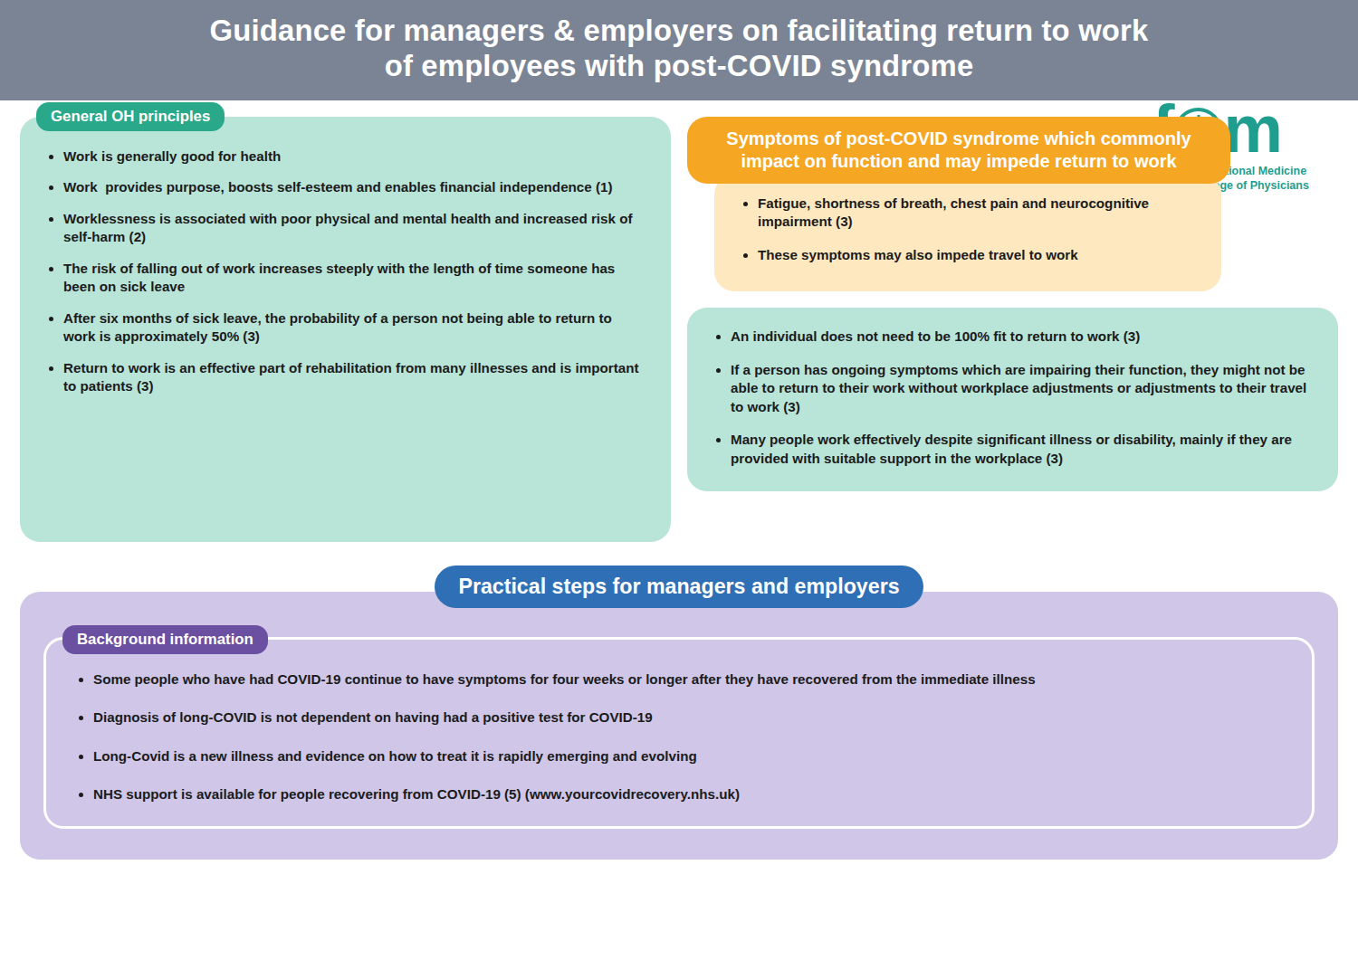Guidance for managers & employers on facilitating return to work
of employees with post-COVID syndrome
General OH principles
Work is generally good for health
Work provides purpose, boosts self-esteem and enables financial independence (1)
Worklessness is associated with poor physical and mental health and increased risk of self-harm (2)
The risk of falling out of work increases steeply with the length of time someone has been on sick leave
After six months of sick leave, the probability of a person not being able to return to work is approximately 50% (3)
Return to work is an effective part of rehabilitation from many illnesses and is important to patients (3)
Symptoms of post-COVID syndrome which commonly impact on function and may impede return to work
Fatigue, shortness of breath, chest pain and neurocognitive impairment (3)
These symptoms may also impede travel to work
An individual does not need to be 100% fit to return to work (3)
If a person has ongoing symptoms which are impairing their function, they might not be able to return to their work without workplace adjustments or adjustments to their travel to work (3)
Many people work effectively despite significant illness or disability, mainly if they are provided with suitable support in the workplace (3)
f m
Faculty of Occupational Medicine
of the Royal College of Physicians
Practical steps for managers and employers
Background information
Some people who have had COVID-19 continue to have symptoms for four weeks or longer after they have recovered from the immediate illness
Diagnosis of long-COVID is not dependent on having had a positive test for COVID-19
Long-Covid is a new illness and evidence on how to treat it is rapidly emerging and evolving
NHS support is available for people recovering from COVID-19 (5) (www.yourcovidrecovery.nhs.uk)